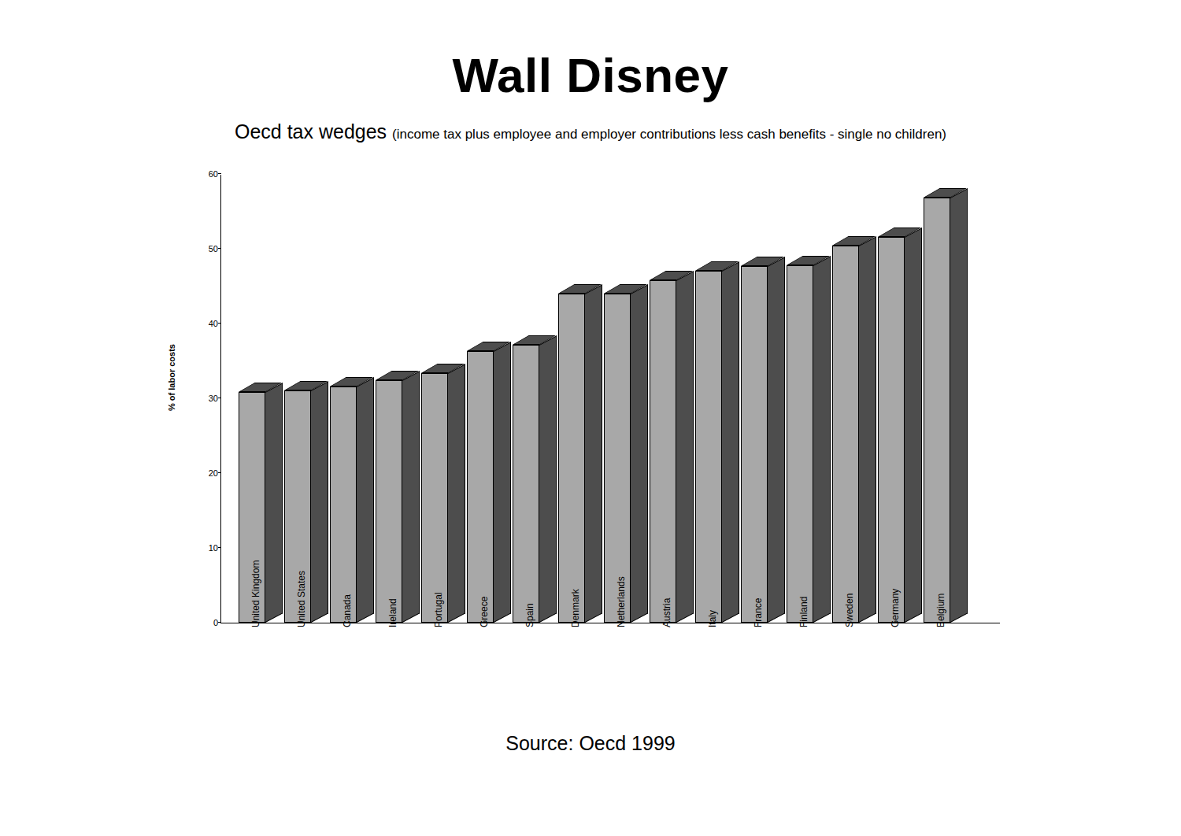Wall Disney
Oecd tax wedges (income tax plus employee and employer contributions less cash benefits - single no children)
% of labor costs
0
10
20
30
40
50
60
United Kingdom
United States
Canada
Ireland
Portugal
Greece
Spain
Denmark
Netherlands
Austria
Italy
France
Finland
Sweden
Germany
Belgium
Source: Oecd 1999